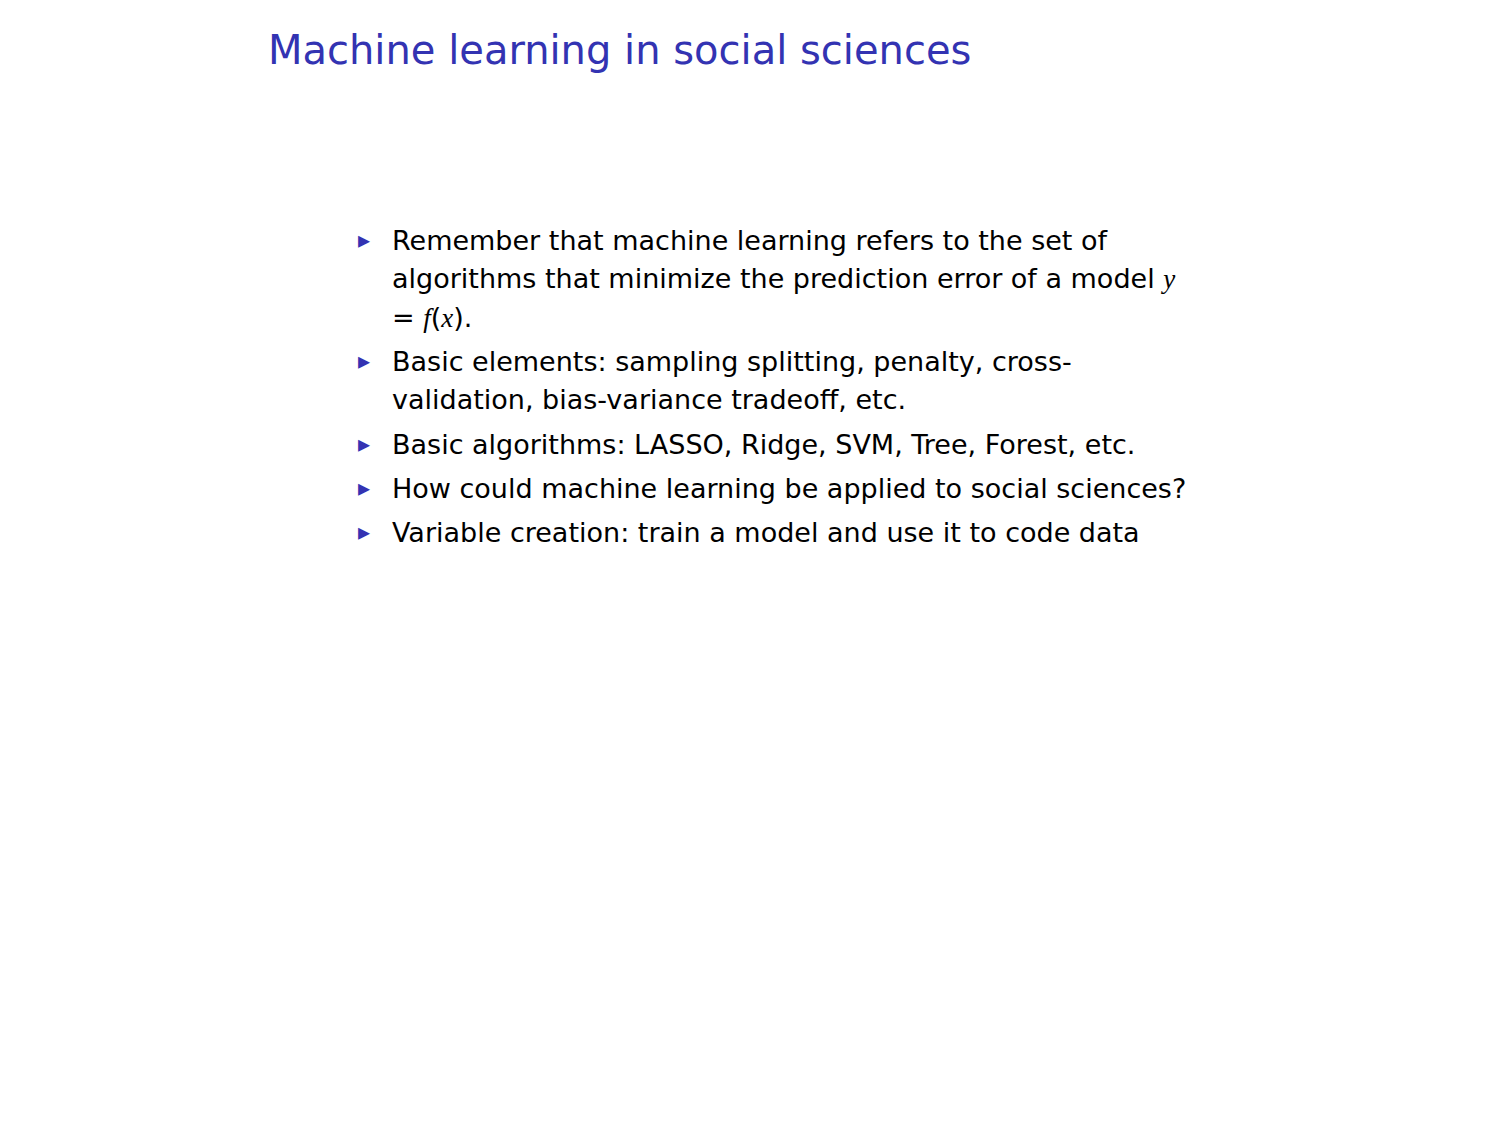Machine learning in social sciences
Remember that machine learning refers to the set of algorithms that minimize the prediction error of a model y = f(x).
Basic elements: sampling splitting, penalty, cross-validation, bias-variance tradeoff, etc.
Basic algorithms: LASSO, Ridge, SVM, Tree, Forest, etc.
How could machine learning be applied to social sciences?
Variable creation: train a model and use it to code data